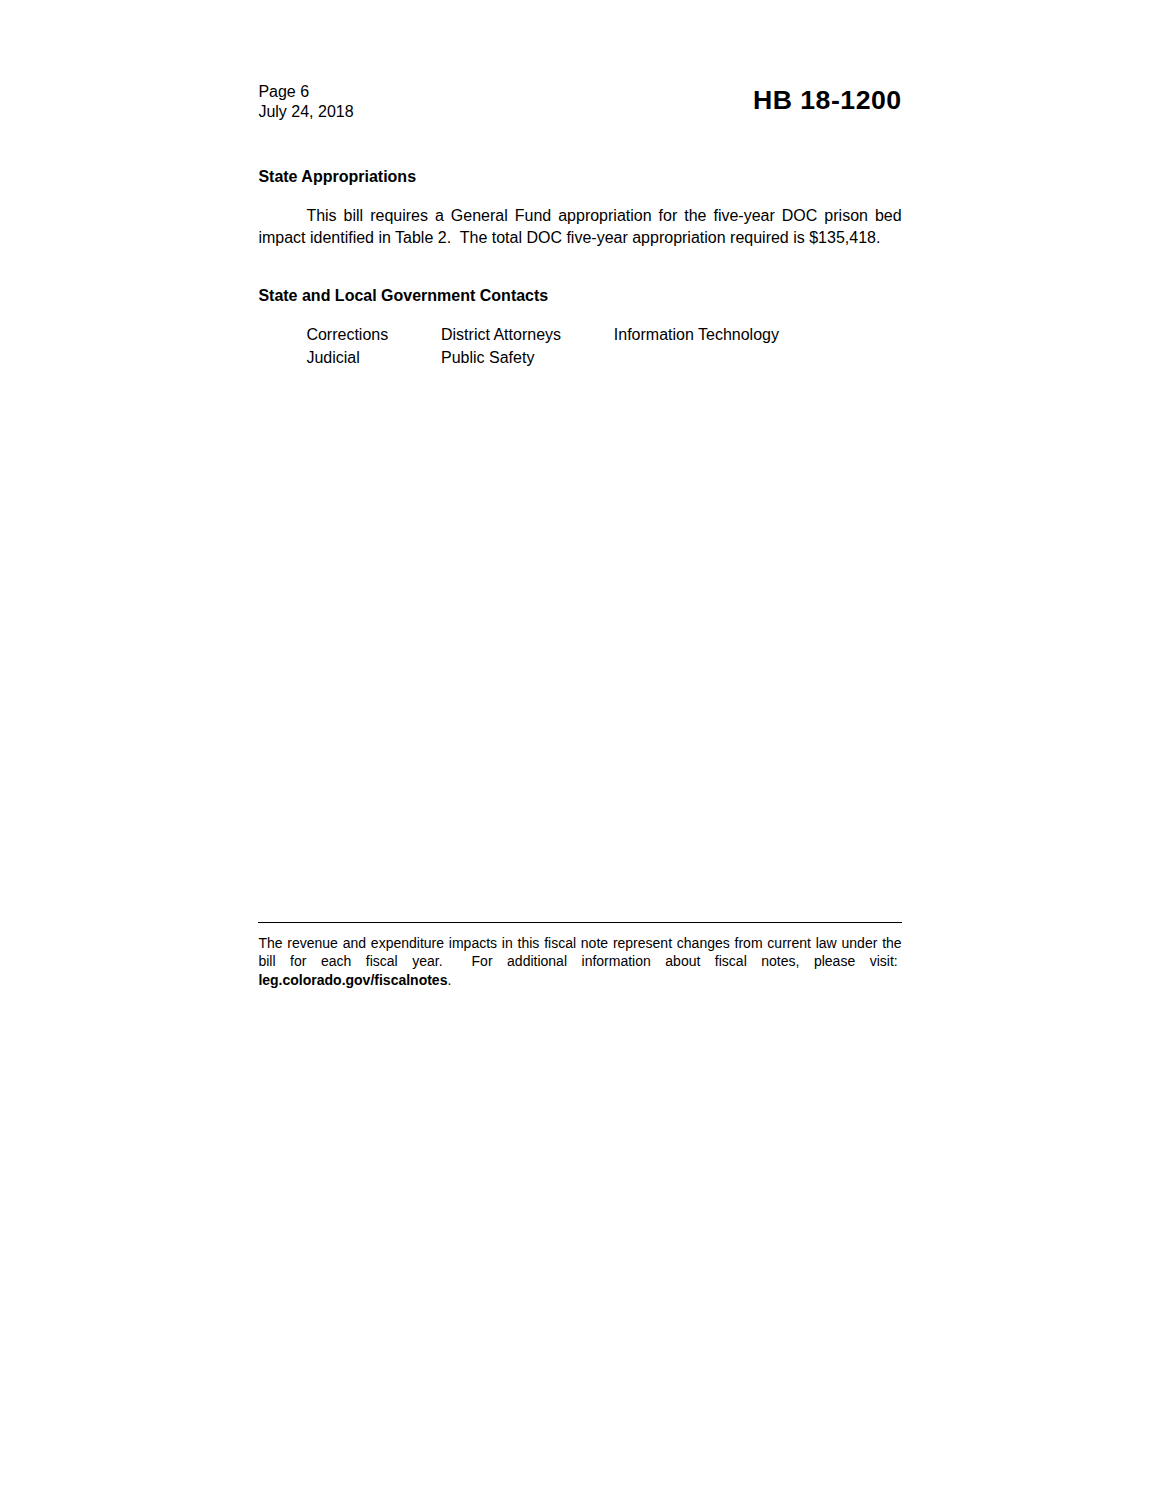Page 6
July 24, 2018
HB 18-1200
State Appropriations
This bill requires a General Fund appropriation for the five-year DOC prison bed impact identified in Table 2. The total DOC five-year appropriation required is $135,418.
State and Local Government Contacts
| Corrections | District Attorneys | Information Technology |
| Judicial | Public Safety | |
The revenue and expenditure impacts in this fiscal note represent changes from current law under the bill for each fiscal year. For additional information about fiscal notes, please visit: leg.colorado.gov/fiscalnotes.